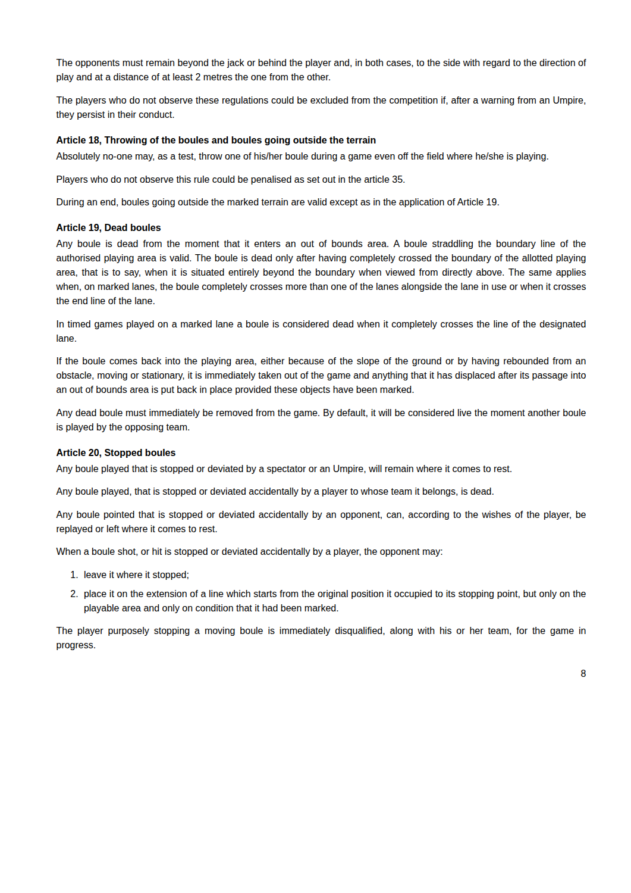The opponents must remain beyond the jack or behind the player and, in both cases, to the side with regard to the direction of play and at a distance of at least 2 metres the one from the other.
The players who do not observe these regulations could be excluded from the competition if, after a warning from an Umpire, they persist in their conduct.
Article 18, Throwing of the boules and boules going outside the terrain
Absolutely no-one may, as a test, throw one of his/her boule during a game even off the field where he/she is playing.
Players who do not observe this rule could be penalised as set out in the article 35.
During an end, boules going outside the marked terrain are valid except as in the application of Article 19.
Article 19, Dead boules
Any boule is dead from the moment that it enters an out of bounds area. A boule straddling the boundary line of the authorised playing area is valid. The boule is dead only after having completely crossed the boundary of the allotted playing area, that is to say, when it is situated entirely beyond the boundary when viewed from directly above. The same applies when, on marked lanes, the boule completely crosses more than one of the lanes alongside the lane in use or when it crosses the end line of the lane.
In timed games played on a marked lane a boule is considered dead when it completely crosses the line of the designated lane.
If the boule comes back into the playing area, either because of the slope of the ground or by having rebounded from an obstacle, moving or stationary, it is immediately taken out of the game and anything that it has displaced after its passage into an out of bounds area is put back in place provided these objects have been marked.
Any dead boule must immediately be removed from the game. By default, it will be considered live the moment another boule is played by the opposing team.
Article 20, Stopped boules
Any boule played that is stopped or deviated by a spectator or an Umpire, will remain where it comes to rest.
Any boule played, that is stopped or deviated accidentally by a player to whose team it belongs, is dead.
Any boule pointed that is stopped or deviated accidentally by an opponent, can, according to the wishes of the player, be replayed or left where it comes to rest.
When a boule shot, or hit is stopped or deviated accidentally by a player, the opponent may:
leave it where it stopped;
place it on the extension of a line which starts from the original position it occupied to its stopping point, but only on the playable area and only on condition that it had been marked.
The player purposely stopping a moving boule is immediately disqualified, along with his or her team, for the game in progress.
8